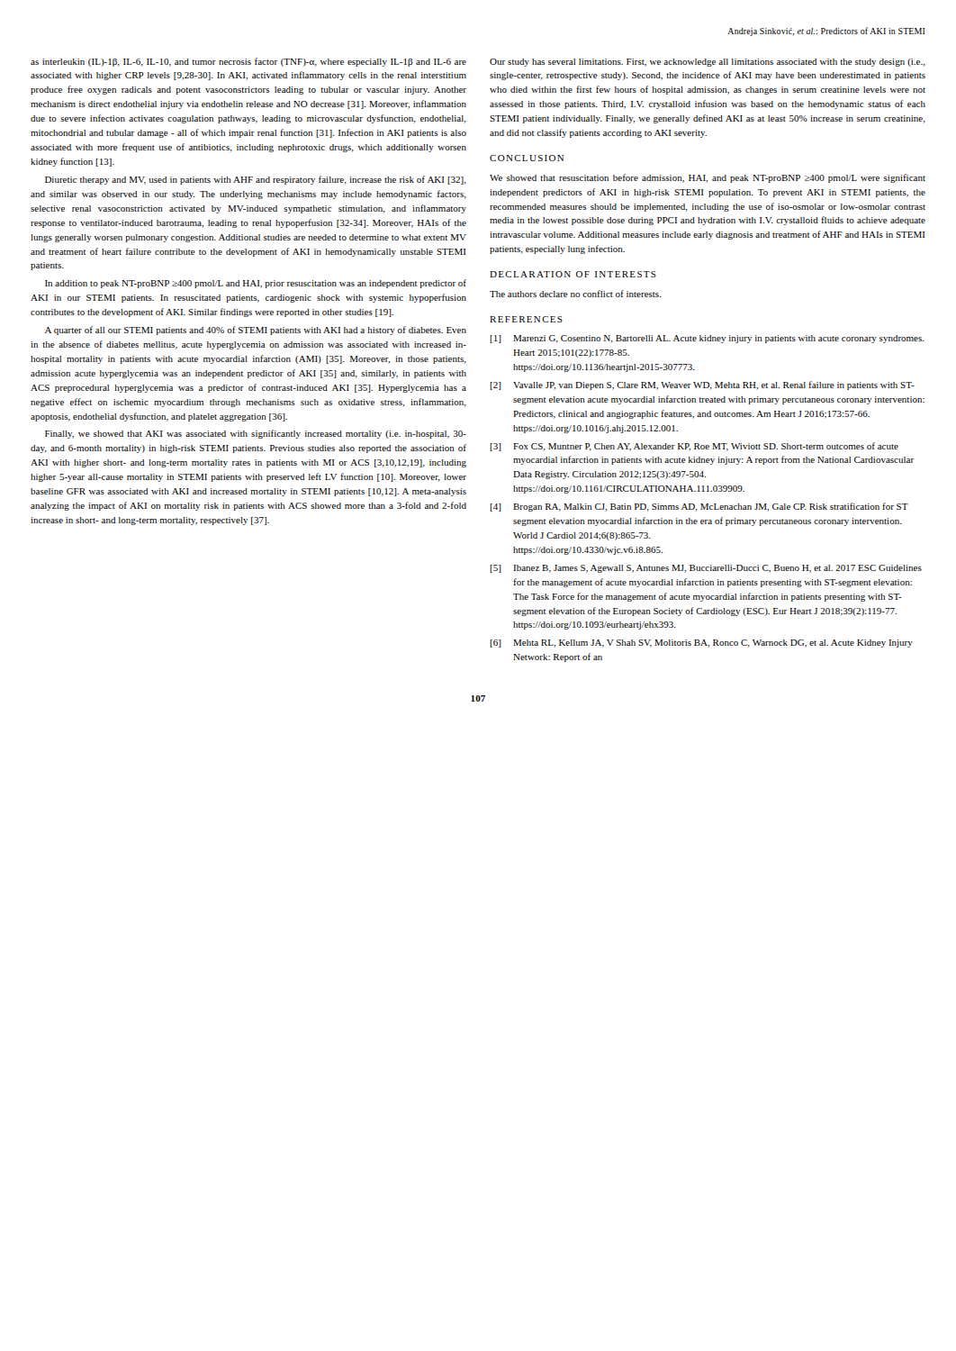Andreja Sinković, et al.: Predictors of AKI in STEMI
as interleukin (IL)-1β, IL-6, IL-10, and tumor necrosis factor (TNF)-α, where especially IL-1β and IL-6 are associated with higher CRP levels [9,28-30]. In AKI, activated inflammatory cells in the renal interstitium produce free oxygen radicals and potent vasoconstrictors leading to tubular or vascular injury. Another mechanism is direct endothelial injury via endothelin release and NO decrease [31]. Moreover, inflammation due to severe infection activates coagulation pathways, leading to microvascular dysfunction, endothelial, mitochondrial and tubular damage - all of which impair renal function [31]. Infection in AKI patients is also associated with more frequent use of antibiotics, including nephrotoxic drugs, which additionally worsen kidney function [13].
Diuretic therapy and MV, used in patients with AHF and respiratory failure, increase the risk of AKI [32], and similar was observed in our study. The underlying mechanisms may include hemodynamic factors, selective renal vasoconstriction activated by MV-induced sympathetic stimulation, and inflammatory response to ventilator-induced barotrauma, leading to renal hypoperfusion [32-34]. Moreover, HAIs of the lungs generally worsen pulmonary congestion. Additional studies are needed to determine to what extent MV and treatment of heart failure contribute to the development of AKI in hemodynamically unstable STEMI patients.
In addition to peak NT-proBNP ≥400 pmol/L and HAI, prior resuscitation was an independent predictor of AKI in our STEMI patients. In resuscitated patients, cardiogenic shock with systemic hypoperfusion contributes to the development of AKI. Similar findings were reported in other studies [19].
A quarter of all our STEMI patients and 40% of STEMI patients with AKI had a history of diabetes. Even in the absence of diabetes mellitus, acute hyperglycemia on admission was associated with increased in-hospital mortality in patients with acute myocardial infarction (AMI) [35]. Moreover, in those patients, admission acute hyperglycemia was an independent predictor of AKI [35] and, similarly, in patients with ACS preprocedural hyperglycemia was a predictor of contrast-induced AKI [35]. Hyperglycemia has a negative effect on ischemic myocardium through mechanisms such as oxidative stress, inflammation, apoptosis, endothelial dysfunction, and platelet aggregation [36].
Finally, we showed that AKI was associated with significantly increased mortality (i.e. in-hospital, 30-day, and 6-month mortality) in high-risk STEMI patients. Previous studies also reported the association of AKI with higher short- and long-term mortality rates in patients with MI or ACS [3,10,12,19], including higher 5-year all-cause mortality in STEMI patients with preserved left LV function [10]. Moreover, lower baseline GFR was associated with AKI and increased mortality in STEMI patients [10,12]. A meta-analysis analyzing the impact of AKI on mortality risk in patients with ACS showed more than a 3-fold and 2-fold increase in short- and long-term mortality, respectively [37].
Our study has several limitations. First, we acknowledge all limitations associated with the study design (i.e., single-center, retrospective study). Second, the incidence of AKI may have been underestimated in patients who died within the first few hours of hospital admission, as changes in serum creatinine levels were not assessed in those patients. Third, I.V. crystalloid infusion was based on the hemodynamic status of each STEMI patient individually. Finally, we generally defined AKI as at least 50% increase in serum creatinine, and did not classify patients according to AKI severity.
Conclusion
We showed that resuscitation before admission, HAI, and peak NT-proBNP ≥400 pmol/L were significant independent predictors of AKI in high-risk STEMI population. To prevent AKI in STEMI patients, the recommended measures should be implemented, including the use of iso-osmolar or low-osmolar contrast media in the lowest possible dose during PPCI and hydration with I.V. crystalloid fluids to achieve adequate intravascular volume. Additional measures include early diagnosis and treatment of AHF and HAIs in STEMI patients, especially lung infection.
Declaration of interests
The authors declare no conflict of interests.
References
[1]
Marenzi G, Cosentino N, Bartorelli AL. Acute kidney injury in patients with acute coronary syndromes. Heart 2015;101(22):1778-85. https://doi.org/10.1136/heartjnl-2015-307773.
[2]
Vavalle JP, van Diepen S, Clare RM, Weaver WD, Mehta RH, et al. Renal failure in patients with ST-segment elevation acute myocardial infarction treated with primary percutaneous coronary intervention: Predictors, clinical and angiographic features, and outcomes. Am Heart J 2016;173:57-66. https://doi.org/10.1016/j.ahj.2015.12.001.
[3]
Fox CS, Muntner P, Chen AY, Alexander KP, Roe MT, Wiviott SD. Short-term outcomes of acute myocardial infarction in patients with acute kidney injury: A report from the National Cardiovascular Data Registry. Circulation 2012;125(3):497-504. https://doi.org/10.1161/CIRCULATIONAHA.111.039909.
[4]
Brogan RA, Malkin CJ, Batin PD, Simms AD, McLenachan JM, Gale CP. Risk stratification for ST segment elevation myocardial infarction in the era of primary percutaneous coronary intervention. World J Cardiol 2014;6(8):865-73. https://doi.org/10.4330/wjc.v6.i8.865.
[5]
Ibanez B, James S, Agewall S, Antunes MJ, Bucciarelli-Ducci C, Bueno H, et al. 2017 ESC Guidelines for the management of acute myocardial infarction in patients presenting with ST-segment elevation: The Task Force for the management of acute myocardial infarction in patients presenting with ST-segment elevation of the European Society of Cardiology (ESC). Eur Heart J 2018;39(2):119-77. https://doi.org/10.1093/eurheartj/ehx393.
[6]
Mehta RL, Kellum JA, V Shah SV, Molitoris BA, Ronco C, Warnock DG, et al. Acute Kidney Injury Network: Report of an
107